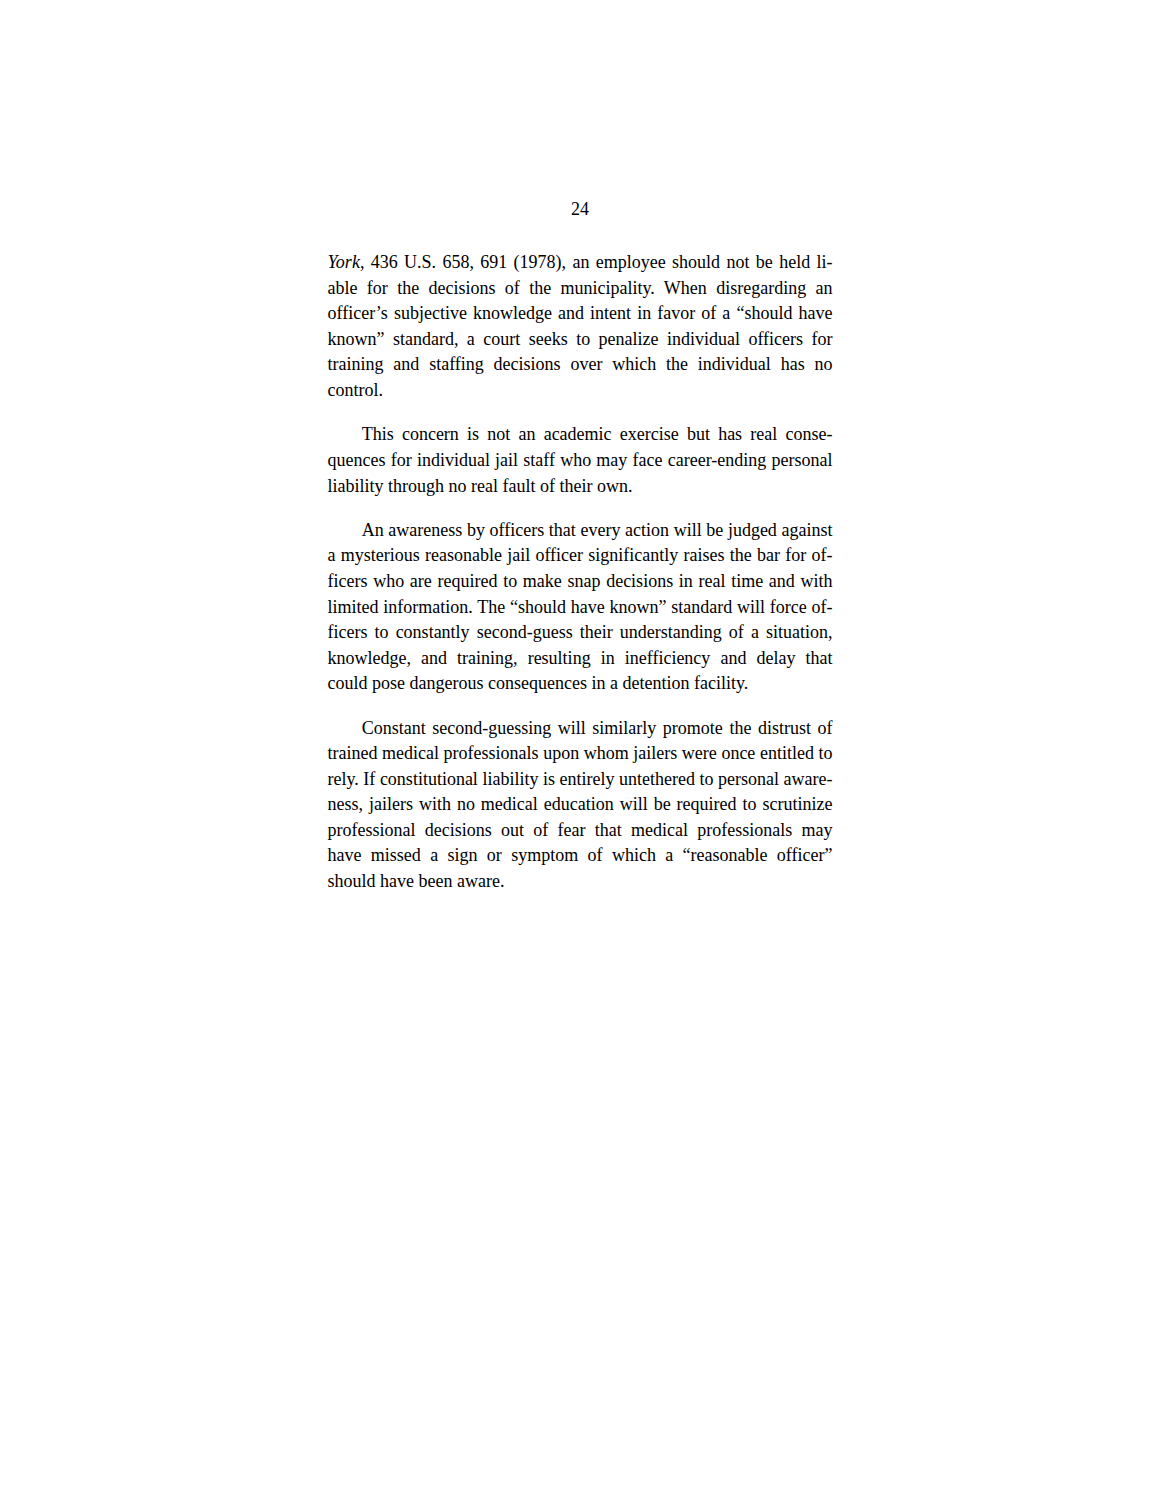24
York, 436 U.S. 658, 691 (1978), an employee should not be held liable for the decisions of the municipality. When disregarding an officer’s subjective knowledge and intent in favor of a “should have known” standard, a court seeks to penalize individual officers for training and staffing decisions over which the individual has no control.
This concern is not an academic exercise but has real consequences for individual jail staff who may face career-ending personal liability through no real fault of their own.
An awareness by officers that every action will be judged against a mysterious reasonable jail officer significantly raises the bar for officers who are required to make snap decisions in real time and with limited information. The “should have known” standard will force officers to constantly second-guess their understanding of a situation, knowledge, and training, resulting in inefficiency and delay that could pose dangerous consequences in a detention facility.
Constant second-guessing will similarly promote the distrust of trained medical professionals upon whom jailers were once entitled to rely. If constitutional liability is entirely untethered to personal awareness, jailers with no medical education will be required to scrutinize professional decisions out of fear that medical professionals may have missed a sign or symptom of which a “reasonable officer” should have been aware.